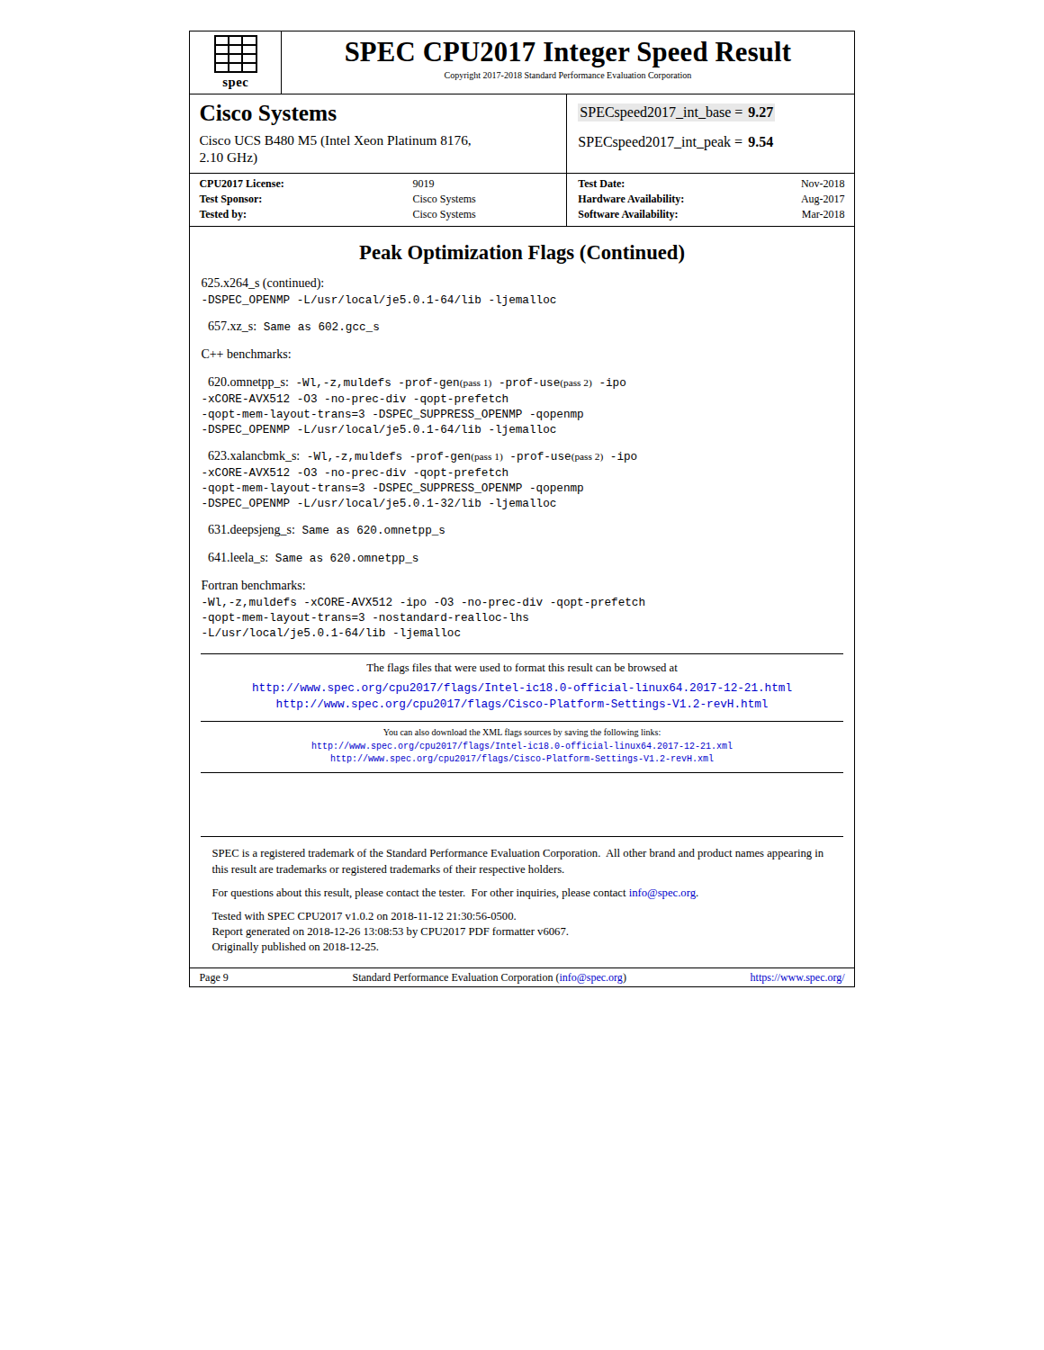spec
SPEC CPU2017 Integer Speed Result
Copyright 2017-2018 Standard Performance Evaluation Corporation
Cisco Systems
Cisco UCS B480 M5 (Intel Xeon Platinum 8176,
2.10 GHz)
SPECspeed2017_int_base =9.27
SPECspeed2017_int_peak =9.54
| CPU2017 License: | 9019 |
| Test Sponsor: | Cisco Systems |
| Tested by: | Cisco Systems |
| Test Date: | Nov-2018 |
| Hardware Availability: | Aug-2017 |
| Software Availability: | Mar-2018 |
Peak Optimization Flags (Continued)
625.x264_s (continued):
-DSPEC_OPENMP -L/usr/local/je5.0.1-64/lib -ljemalloc
657.xz_s: Same as 602.gcc_s
C++ benchmarks:
620.omnetpp_s: -Wl,-z,muldefs -prof-gen(pass 1) -prof-use(pass 2) -ipo
-xCORE-AVX512 -O3 -no-prec-div -qopt-prefetch
-qopt-mem-layout-trans=3 -DSPEC_SUPPRESS_OPENMP -qopenmp
-DSPEC_OPENMP -L/usr/local/je5.0.1-64/lib -ljemalloc
623.xalancbmk_s: -Wl,-z,muldefs -prof-gen(pass 1) -prof-use(pass 2) -ipo
-xCORE-AVX512 -O3 -no-prec-div -qopt-prefetch
-qopt-mem-layout-trans=3 -DSPEC_SUPPRESS_OPENMP -qopenmp
-DSPEC_OPENMP -L/usr/local/je5.0.1-32/lib -ljemalloc
631.deepsjeng_s: Same as 620.omnetpp_s
641.leela_s: Same as 620.omnetpp_s
Fortran benchmarks:
-Wl,-z,muldefs -xCORE-AVX512 -ipo -O3 -no-prec-div -qopt-prefetch
-qopt-mem-layout-trans=3 -nostandard-realloc-lhs
-L/usr/local/je5.0.1-64/lib -ljemalloc
The flags files that were used to format this result can be browsed at
http://www.spec.org/cpu2017/flags/Intel-ic18.0-official-linux64.2017-12-21.html http://www.spec.org/cpu2017/flags/Cisco-Platform-Settings-V1.2-revH.html
You can also download the XML flags sources by saving the following links:
http://www.spec.org/cpu2017/flags/Intel-ic18.0-official-linux64.2017-12-21.xml http://www.spec.org/cpu2017/flags/Cisco-Platform-Settings-V1.2-revH.xml
SPEC is a registered trademark of the Standard Performance Evaluation Corporation. All other brand and product names appearing in this result are trademarks or registered trademarks of their respective holders.
For questions about this result, please contact the tester. For other inquiries, please contact info@spec.org.
Tested with SPEC CPU2017 v1.0.2 on 2018-11-12 21:30:56-0500.
Report generated on 2018-12-26 13:08:53 by CPU2017 PDF formatter v6067.
Originally published on 2018-12-25.
Page 9
Standard Performance Evaluation Corporation (info@spec.org)
https://www.spec.org/